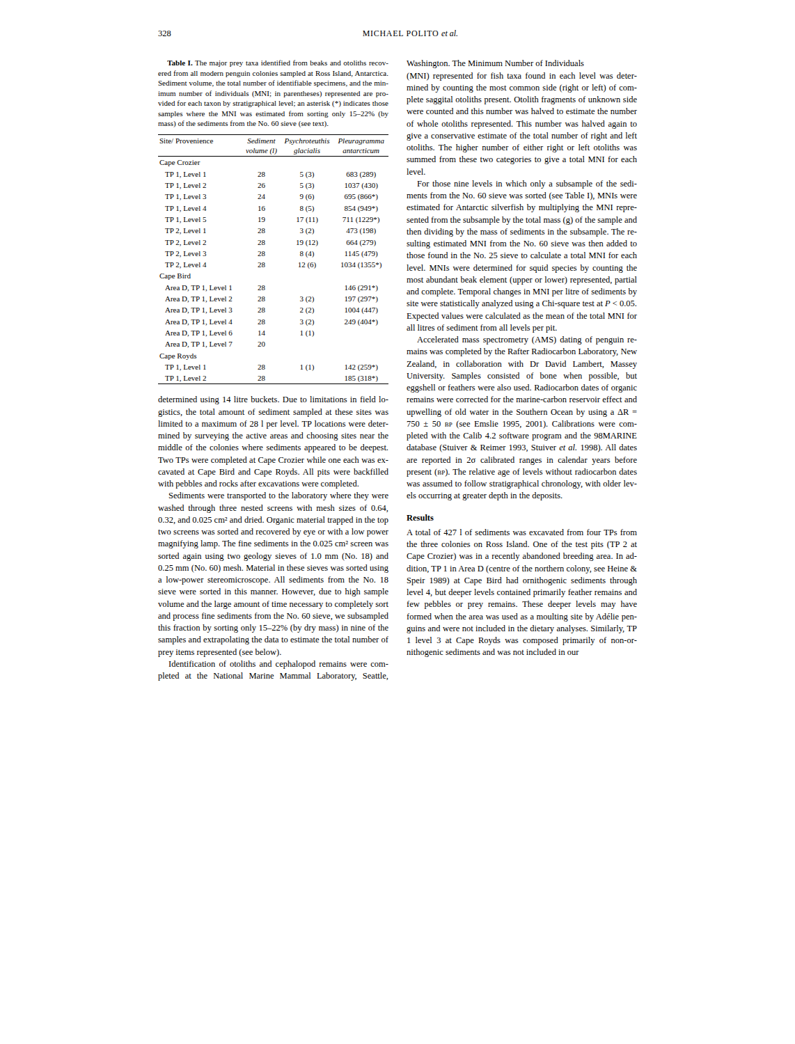328
MICHAEL POLITO et al.
Table I. The major prey taxa identified from beaks and otoliths recovered from all modern penguin colonies sampled at Ross Island, Antarctica. Sediment volume, the total number of identifiable specimens, and the minimum number of individuals (MNI; in parentheses) represented are provided for each taxon by stratigraphical level; an asterisk (*) indicates those samples where the MNI was estimated from sorting only 15–22% (by mass) of the sediments from the No. 60 sieve (see text).
| Site/ Provenience | Sediment volume (l) | Psychroteuthis glacialis | Pleuragramma antarcticum |
| --- | --- | --- | --- |
| Cape Crozier |
| TP 1, Level 1 | 28 | 5 (3) | 683 (289) |
| TP 1, Level 2 | 26 | 5 (3) | 1037 (430) |
| TP 1, Level 3 | 24 | 9 (6) | 695 (866*) |
| TP 1, Level 4 | 16 | 8 (5) | 854 (949*) |
| TP 1, Level 5 | 19 | 17 (11) | 711 (1229*) |
| TP 2, Level 1 | 28 | 3 (2) | 473 (198) |
| TP 2, Level 2 | 28 | 19 (12) | 664 (279) |
| TP 2, Level 3 | 28 | 8 (4) | 1145 (479) |
| TP 2, Level 4 | 28 | 12 (6) | 1034 (1355*) |
| Cape Bird |
| Area D, TP 1, Level 1 | 28 | | 146 (291*) |
| Area D, TP 1, Level 2 | 28 | 3 (2) | 197 (297*) |
| Area D, TP 1, Level 3 | 28 | 2 (2) | 1004 (447) |
| Area D, TP 1, Level 4 | 28 | 3 (2) | 249 (404*) |
| Area D, TP 1, Level 6 | 14 | 1 (1) | |
| Area D, TP 1, Level 7 | 20 | | |
| Cape Royds |
| TP 1, Level 1 | 28 | 1 (1) | 142 (259*) |
| TP 1, Level 2 | 28 | | 185 (318*) |
determined using 14 litre buckets. Due to limitations in field logistics, the total amount of sediment sampled at these sites was limited to a maximum of 28 l per level. TP locations were determined by surveying the active areas and choosing sites near the middle of the colonies where sediments appeared to be deepest. Two TPs were completed at Cape Crozier while one each was excavated at Cape Bird and Cape Royds. All pits were backfilled with pebbles and rocks after excavations were completed.
Sediments were transported to the laboratory where they were washed through three nested screens with mesh sizes of 0.64, 0.32, and 0.025 cm² and dried. Organic material trapped in the top two screens was sorted and recovered by eye or with a low power magnifying lamp. The fine sediments in the 0.025 cm² screen was sorted again using two geology sieves of 1.0 mm (No. 18) and 0.25 mm (No. 60) mesh. Material in these sieves was sorted using a low-power stereomicroscope. All sediments from the No. 18 sieve were sorted in this manner. However, due to high sample volume and the large amount of time necessary to completely sort and process fine sediments from the No. 60 sieve, we subsampled this fraction by sorting only 15–22% (by dry mass) in nine of the samples and extrapolating the data to estimate the total number of prey items represented (see below).
Identification of otoliths and cephalopod remains were completed at the National Marine Mammal Laboratory, Seattle, Washington. The Minimum Number of Individuals
(MNI) represented for fish taxa found in each level was determined by counting the most common side (right or left) of complete saggital otoliths present. Otolith fragments of unknown side were counted and this number was halved to estimate the number of whole otoliths represented. This number was halved again to give a conservative estimate of the total number of right and left otoliths. The higher number of either right or left otoliths was summed from these two categories to give a total MNI for each level.
For those nine levels in which only a subsample of the sediments from the No. 60 sieve was sorted (see Table I), MNIs were estimated for Antarctic silverfish by multiplying the MNI represented from the subsample by the total mass (g) of the sample and then dividing by the mass of sediments in the subsample. The resulting estimated MNI from the No. 60 sieve was then added to those found in the No. 25 sieve to calculate a total MNI for each level. MNIs were determined for squid species by counting the most abundant beak element (upper or lower) represented, partial and complete. Temporal changes in MNI per litre of sediments by site were statistically analyzed using a Chi-square test at P < 0.05. Expected values were calculated as the mean of the total MNI for all litres of sediment from all levels per pit.
Accelerated mass spectrometry (AMS) dating of penguin remains was completed by the Rafter Radiocarbon Laboratory, New Zealand, in collaboration with Dr David Lambert, Massey University. Samples consisted of bone when possible, but eggshell or feathers were also used. Radiocarbon dates of organic remains were corrected for the marine-carbon reservoir effect and upwelling of old water in the Southern Ocean by using a ΔR = 750 ± 50 bp (see Emslie 1995, 2001). Calibrations were completed with the Calib 4.2 software program and the 98MARINE database (Stuiver & Reimer 1993, Stuiver et al. 1998). All dates are reported in 2σ calibrated ranges in calendar years before present (bp). The relative age of levels without radiocarbon dates was assumed to follow stratigraphical chronology, with older levels occurring at greater depth in the deposits.
Results
A total of 427 l of sediments was excavated from four TPs from the three colonies on Ross Island. One of the test pits (TP 2 at Cape Crozier) was in a recently abandoned breeding area. In addition, TP 1 in Area D (centre of the northern colony, see Heine & Speir 1989) at Cape Bird had ornithogenic sediments through level 4, but deeper levels contained primarily feather remains and few pebbles or prey remains. These deeper levels may have formed when the area was used as a moulting site by Adélie penguins and were not included in the dietary analyses. Similarly, TP 1 level 3 at Cape Royds was composed primarily of non-ornithogenic sediments and was not included in our